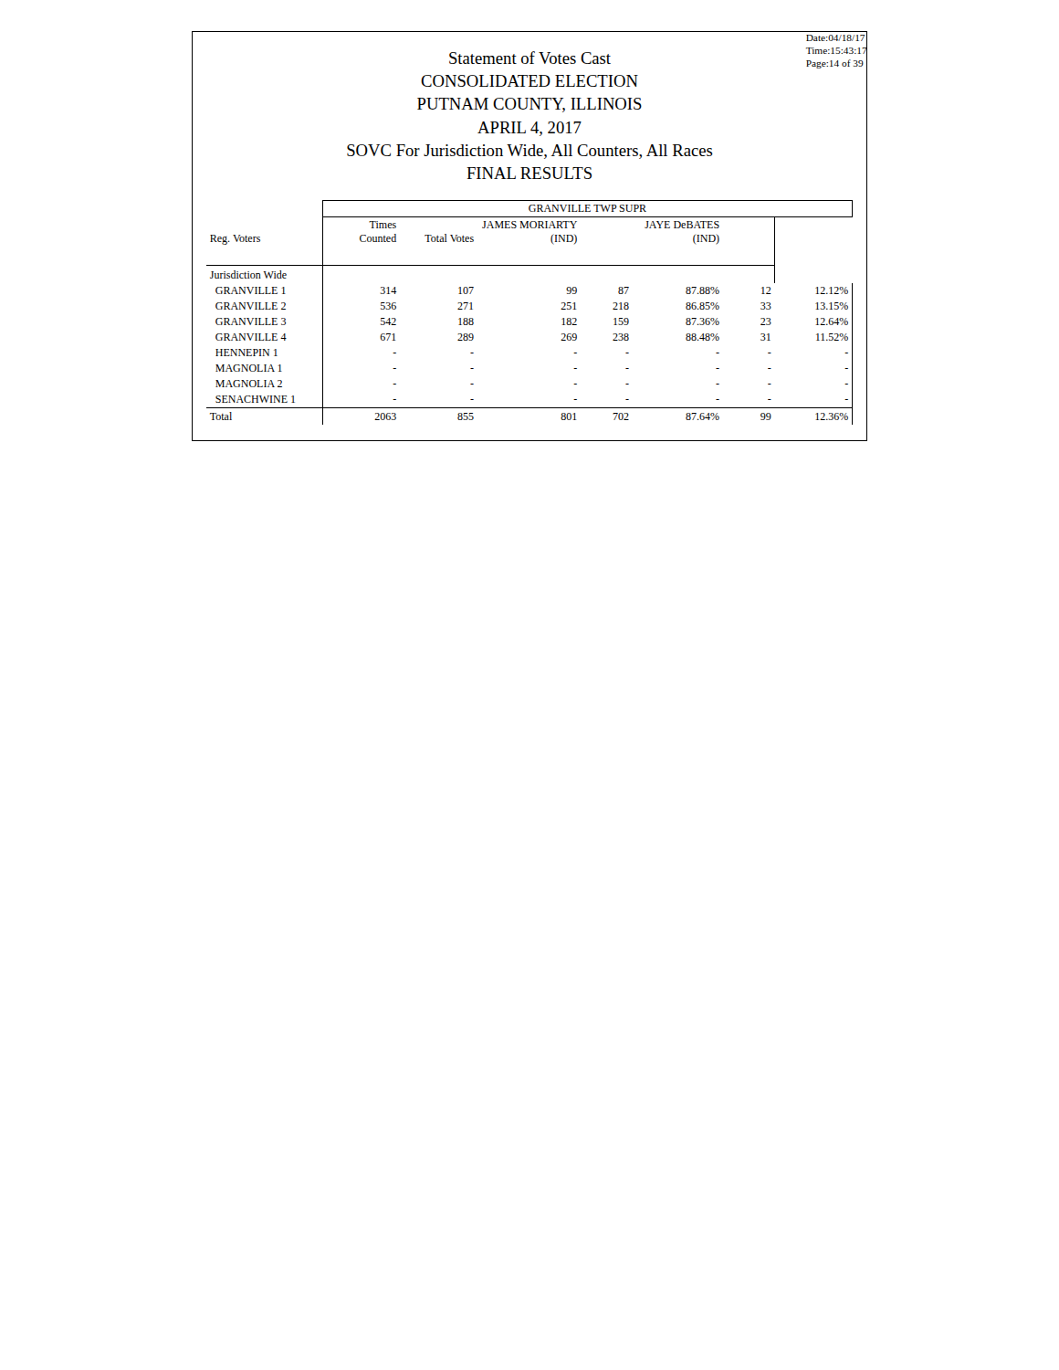Date:04/18/17
Time:15:43:17
Page:14 of 39
Statement of Votes Cast
CONSOLIDATED ELECTION
PUTNAM COUNTY, ILLINOIS
APRIL 4, 2017
SOVC For Jurisdiction Wide, All Counters, All Races
FINAL RESULTS
| | GRANVILLE TWP SUPR |
| --- | --- |
| Reg. Voters | Times Counted | Total Votes | JAMES MORIARTY (IND) | | JAYE DeBATES (IND) | |
| Jurisdiction Wide | | | | | | |
| GRANVILLE 1 | 314 | 107 | 99 | 87 | 87.88% | 12 | 12.12% |
| GRANVILLE 2 | 536 | 271 | 251 | 218 | 86.85% | 33 | 13.15% |
| GRANVILLE 3 | 542 | 188 | 182 | 159 | 87.36% | 23 | 12.64% |
| GRANVILLE 4 | 671 | 289 | 269 | 238 | 88.48% | 31 | 11.52% |
| HENNEPIN 1 | - | - | - | - | - | - | - |
| MAGNOLIA 1 | - | - | - | - | - | - | - |
| MAGNOLIA 2 | - | - | - | - | - | - | - |
| SENACHWINE 1 | - | - | - | - | - | - | - |
| Total | 2063 | 855 | 801 | 702 | 87.64% | 99 | 12.36% |